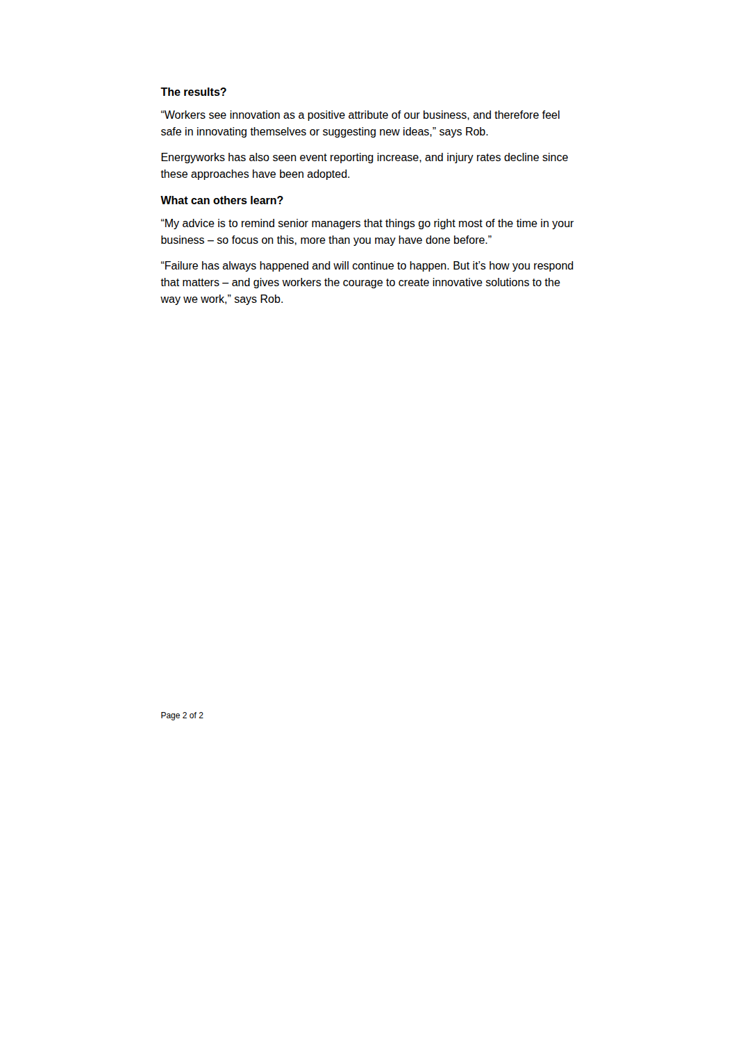The results?
“Workers see innovation as a positive attribute of our business, and therefore feel safe in innovating themselves or suggesting new ideas,” says Rob.
Energyworks has also seen event reporting increase, and injury rates decline since these approaches have been adopted.
What can others learn?
“My advice is to remind senior managers that things go right most of the time in your business – so focus on this, more than you may have done before.”
“Failure has always happened and will continue to happen. But it’s how you respond that matters – and gives workers the courage to create innovative solutions to the way we work,” says Rob.
Page 2 of 2